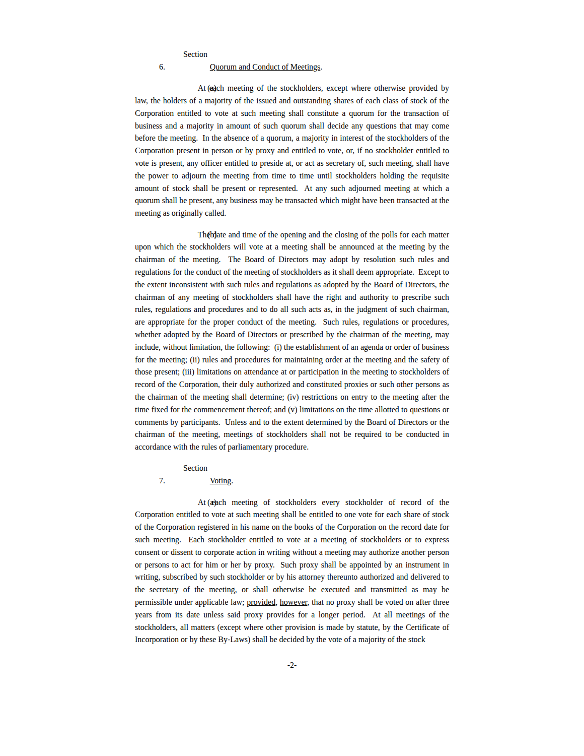Section 6. Quorum and Conduct of Meetings.
(a) At each meeting of the stockholders, except where otherwise provided by law, the holders of a majority of the issued and outstanding shares of each class of stock of the Corporation entitled to vote at such meeting shall constitute a quorum for the transaction of business and a majority in amount of such quorum shall decide any questions that may come before the meeting. In the absence of a quorum, a majority in interest of the stockholders of the Corporation present in person or by proxy and entitled to vote, or, if no stockholder entitled to vote is present, any officer entitled to preside at, or act as secretary of, such meeting, shall have the power to adjourn the meeting from time to time until stockholders holding the requisite amount of stock shall be present or represented. At any such adjourned meeting at which a quorum shall be present, any business may be transacted which might have been transacted at the meeting as originally called.
(b) The date and time of the opening and the closing of the polls for each matter upon which the stockholders will vote at a meeting shall be announced at the meeting by the chairman of the meeting. The Board of Directors may adopt by resolution such rules and regulations for the conduct of the meeting of stockholders as it shall deem appropriate. Except to the extent inconsistent with such rules and regulations as adopted by the Board of Directors, the chairman of any meeting of stockholders shall have the right and authority to prescribe such rules, regulations and procedures and to do all such acts as, in the judgment of such chairman, are appropriate for the proper conduct of the meeting. Such rules, regulations or procedures, whether adopted by the Board of Directors or prescribed by the chairman of the meeting, may include, without limitation, the following: (i) the establishment of an agenda or order of business for the meeting; (ii) rules and procedures for maintaining order at the meeting and the safety of those present; (iii) limitations on attendance at or participation in the meeting to stockholders of record of the Corporation, their duly authorized and constituted proxies or such other persons as the chairman of the meeting shall determine; (iv) restrictions on entry to the meeting after the time fixed for the commencement thereof; and (v) limitations on the time allotted to questions or comments by participants. Unless and to the extent determined by the Board of Directors or the chairman of the meeting, meetings of stockholders shall not be required to be conducted in accordance with the rules of parliamentary procedure.
Section 7. Voting.
(a) At each meeting of stockholders every stockholder of record of the Corporation entitled to vote at such meeting shall be entitled to one vote for each share of stock of the Corporation registered in his name on the books of the Corporation on the record date for such meeting. Each stockholder entitled to vote at a meeting of stockholders or to express consent or dissent to corporate action in writing without a meeting may authorize another person or persons to act for him or her by proxy. Such proxy shall be appointed by an instrument in writing, subscribed by such stockholder or by his attorney thereunto authorized and delivered to the secretary of the meeting, or shall otherwise be executed and transmitted as may be permissible under applicable law; provided, however, that no proxy shall be voted on after three years from its date unless said proxy provides for a longer period. At all meetings of the stockholders, all matters (except where other provision is made by statute, by the Certificate of Incorporation or by these By-Laws) shall be decided by the vote of a majority of the stock
-2-